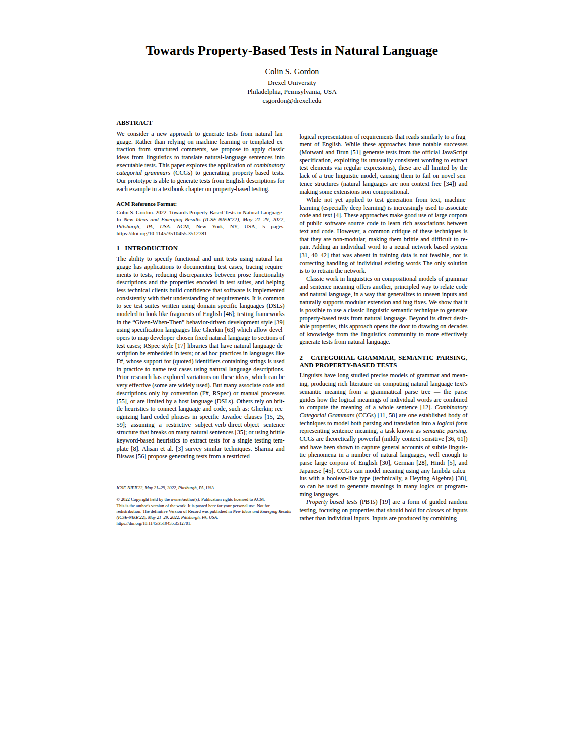Towards Property-Based Tests in Natural Language
Colin S. Gordon
Drexel University
Philadelphia, Pennsylvania, USA
csgordon@drexel.edu
ABSTRACT
We consider a new approach to generate tests from natural language. Rather than relying on machine learning or templated extraction from structured comments, we propose to apply classic ideas from linguistics to translate natural-language sentences into executable tests. This paper explores the application of combinatory categorial grammars (CCGs) to generating property-based tests. Our prototype is able to generate tests from English descriptions for each example in a textbook chapter on property-based testing.
ACM Reference Format:
Colin S. Gordon. 2022. Towards Property-Based Tests in Natural Language . In New Ideas and Emerging Results (ICSE-NIER'22), May 21–29, 2022, Pittsburgh, PA, USA. ACM, New York, NY, USA, 5 pages. https://doi.org/10.1145/3510455.3512781
1 INTRODUCTION
The ability to specify functional and unit tests using natural language has applications to documenting test cases, tracing requirements to tests, reducing discrepancies between prose functionality descriptions and the properties encoded in test suites, and helping less technical clients build confidence that software is implemented consistently with their understanding of requirements. It is common to see test suites written using domain-specific languages (DSLs) modeled to look like fragments of English [46]; testing frameworks in the “Given-When-Then” behavior-driven development style [39] using specification languages like Gherkin [63] which allow developers to map developer-chosen fixed natural language to sections of test cases; RSpec-style [17] libraries that have natural language description be embedded in tests; or ad hoc practices in languages like F#, whose support for (quoted) identifiers containing strings is used in practice to name test cases using natural language descriptions. Prior research has explored variations on these ideas, which can be very effective (some are widely used). But many associate code and descriptions only by convention (F#, RSpec) or manual processes [55], or are limited by a host language (DSLs). Others rely on brittle heuristics to connect language and code, such as: Gherkin; recognizing hard-coded phrases in specific Javadoc clauses [15, 25, 59]; assuming a restrictive subject-verb-direct-object sentence structure that breaks on many natural sentences [35]; or using brittle keyword-based heuristics to extract tests for a single testing template [8]. Ahsan et al. [3] survey similar techniques. Sharma and Biswas [56] propose generating tests from a restricted
logical representation of requirements that reads similarly to a fragment of English. While these approaches have notable successes (Motwani and Brun [51] generate tests from the official JavaScript specification, exploiting its unusually consistent wording to extract test elements via regular expressions), these are all limited by the lack of a true linguistic model, causing them to fail on novel sentence structures (natural languages are non-context-free [34]) and making some extensions non-compositional.
While not yet applied to test generation from text, machine-learning (especially deep learning) is increasingly used to associate code and text [4]. These approaches make good use of large corpora of public software source code to learn rich associations between text and code. However, a common critique of these techniques is that they are non-modular, making them brittle and difficult to repair. Adding an individual word to a neural network-based system [31, 40–42] that was absent in training data is not feasible, nor is correcting handling of individual existing words The only solution is to to retrain the network.
Classic work in linguistics on compositional models of grammar and sentence meaning offers another, principled way to relate code and natural language, in a way that generalizes to unseen inputs and naturally supports modular extension and bug fixes. We show that it is possible to use a classic linguistic semantic technique to generate property-based tests from natural language. Beyond its direct desirable properties, this approach opens the door to drawing on decades of knowledge from the linguistics community to more effectively generate tests from natural language.
2 CATEGORIAL GRAMMAR, SEMANTIC PARSING, AND PROPERTY-BASED TESTS
Linguists have long studied precise models of grammar and meaning, producing rich literature on computing natural language text's semantic meaning from a grammatical parse tree — the parse guides how the logical meanings of individual words are combined to compute the meaning of a whole sentence [12]. Combinatory Categorial Grammars (CCGs) [11, 58] are one established body of techniques to model both parsing and translation into a logical form representing sentence meaning, a task known as semantic parsing. CCGs are theoretically powerful (mildly-context-sensitive [36, 61]) and have been shown to capture general accounts of subtle linguistic phenomena in a number of natural languages, well enough to parse large corpora of English [30], German [28], Hindi [5], and Japanese [45]. CCGs can model meaning using any lambda calculus with a boolean-like type (technically, a Heyting Algebra) [38], so can be used to generate meanings in many logics or programming languages.
Property-based tests (PBTs) [19] are a form of guided random testing, focusing on properties that should hold for classes of inputs rather than individual inputs. Inputs are produced by combining
ICSE-NIER'22, May 21–29, 2022, Pittsburgh, PA, USA
© 2022 Copyright held by the owner/author(s). Publication rights licensed to ACM.
This is the author's version of the work. It is posted here for your personal use. Not for redistribution. The definitive Version of Record was published in New Ideas and Emerging Results (ICSE-NIER'22), May 21–29, 2022, Pittsburgh, PA, USA, https://doi.org/10.1145/3510455.3512781.